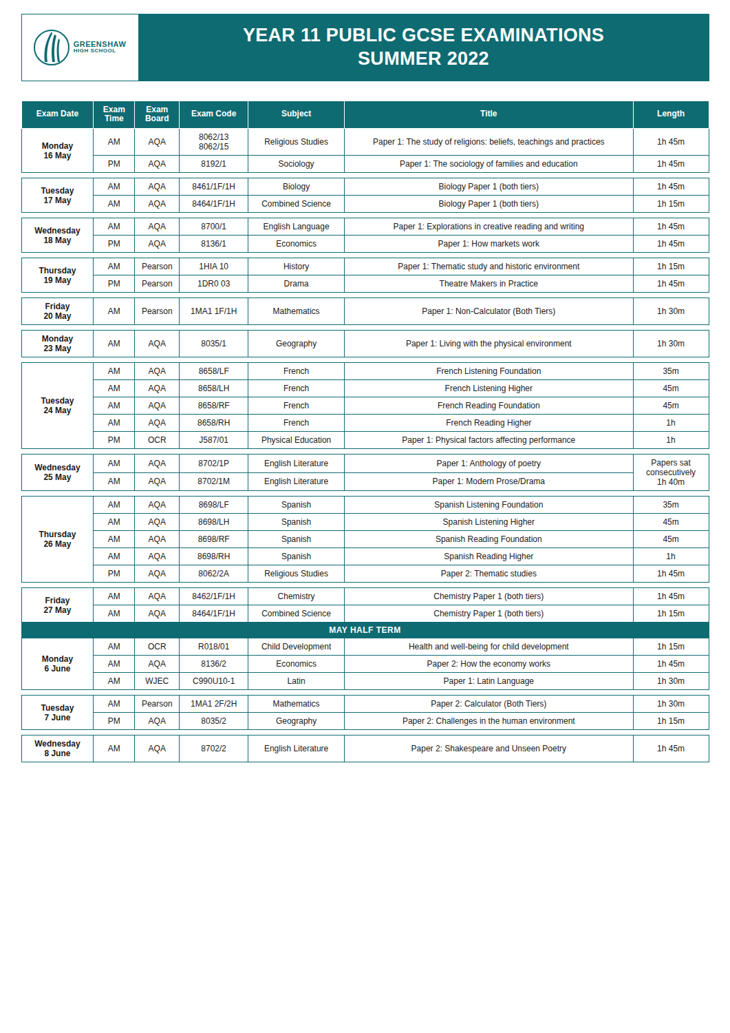GREENSHAW HIGH SCHOOL
YEAR 11 PUBLIC GCSE EXAMINATIONS
SUMMER 2022
| Exam Date | Exam Time | Exam Board | Exam Code | Subject | Title | Length |
| --- | --- | --- | --- | --- | --- | --- |
| Monday 16 May | AM | AQA | 8062/13 8062/15 | Religious Studies | Paper 1: The study of religions: beliefs, teachings and practices | 1h 45m |
| PM | AQA | 8192/1 | Sociology | Paper 1: The sociology of families and education | 1h 45m |
| Tuesday 17 May | AM | AQA | 8461/1F/1H | Biology | Biology Paper 1 (both tiers) | 1h 45m |
| AM | AQA | 8464/1F/1H | Combined Science | Biology Paper 1 (both tiers) | 1h 15m |
| Wednesday 18 May | AM | AQA | 8700/1 | English Language | Paper 1: Explorations in creative reading and writing | 1h 45m |
| PM | AQA | 8136/1 | Economics | Paper 1: How markets work | 1h 45m |
| Thursday 19 May | AM | Pearson | 1HIA 10 | History | Paper 1: Thematic study and historic environment | 1h 15m |
| PM | Pearson | 1DR0 03 | Drama | Theatre Makers in Practice | 1h 45m |
| Friday 20 May | AM | Pearson | 1MA1 1F/1H | Mathematics | Paper 1: Non-Calculator (Both Tiers) | 1h 30m |
| Monday 23 May | AM | AQA | 8035/1 | Geography | Paper 1: Living with the physical environment | 1h 30m |
| Tuesday 24 May | AM | AQA | 8658/LF | French | French Listening Foundation | 35m |
| AM | AQA | 8658/LH | French | French Listening Higher | 45m |
| AM | AQA | 8658/RF | French | French Reading Foundation | 45m |
| AM | AQA | 8658/RH | French | French Reading Higher | 1h |
| PM | OCR | J587/01 | Physical Education | Paper 1: Physical factors affecting performance | 1h |
| Wednesday 25 May | AM | AQA | 8702/1P | English Literature | Paper 1: Anthology of poetry | Papers sat consecutively 1h 40m |
| AM | AQA | 8702/1M | English Literature | Paper 1: Modern Prose/Drama |
| Thursday 26 May | AM | AQA | 8698/LF | Spanish | Spanish Listening Foundation | 35m |
| AM | AQA | 8698/LH | Spanish | Spanish Listening Higher | 45m |
| AM | AQA | 8698/RF | Spanish | Spanish Reading Foundation | 45m |
| AM | AQA | 8698/RH | Spanish | Spanish Reading Higher | 1h |
| PM | AQA | 8062/2A | Religious Studies | Paper 2: Thematic studies | 1h 45m |
| Friday 27 May | AM | AQA | 8462/1F/1H | Chemistry | Chemistry Paper 1 (both tiers) | 1h 45m |
| AM | AQA | 8464/1F/1H | Combined Science | Chemistry Paper 1 (both tiers) | 1h 15m |
| MAY HALF TERM |
| Monday 6 June | AM | OCR | R018/01 | Child Development | Health and well-being for child development | 1h 15m |
| AM | AQA | 8136/2 | Economics | Paper 2: How the economy works | 1h 45m |
| AM | WJEC | C990U10-1 | Latin | Paper 1: Latin Language | 1h 30m |
| Tuesday 7 June | AM | Pearson | 1MA1 2F/2H | Mathematics | Paper 2: Calculator (Both Tiers) | 1h 30m |
| PM | AQA | 8035/2 | Geography | Paper 2: Challenges in the human environment | 1h 15m |
| Wednesday 8 June | AM | AQA | 8702/2 | English Literature | Paper 2: Shakespeare and Unseen Poetry | 1h 45m |